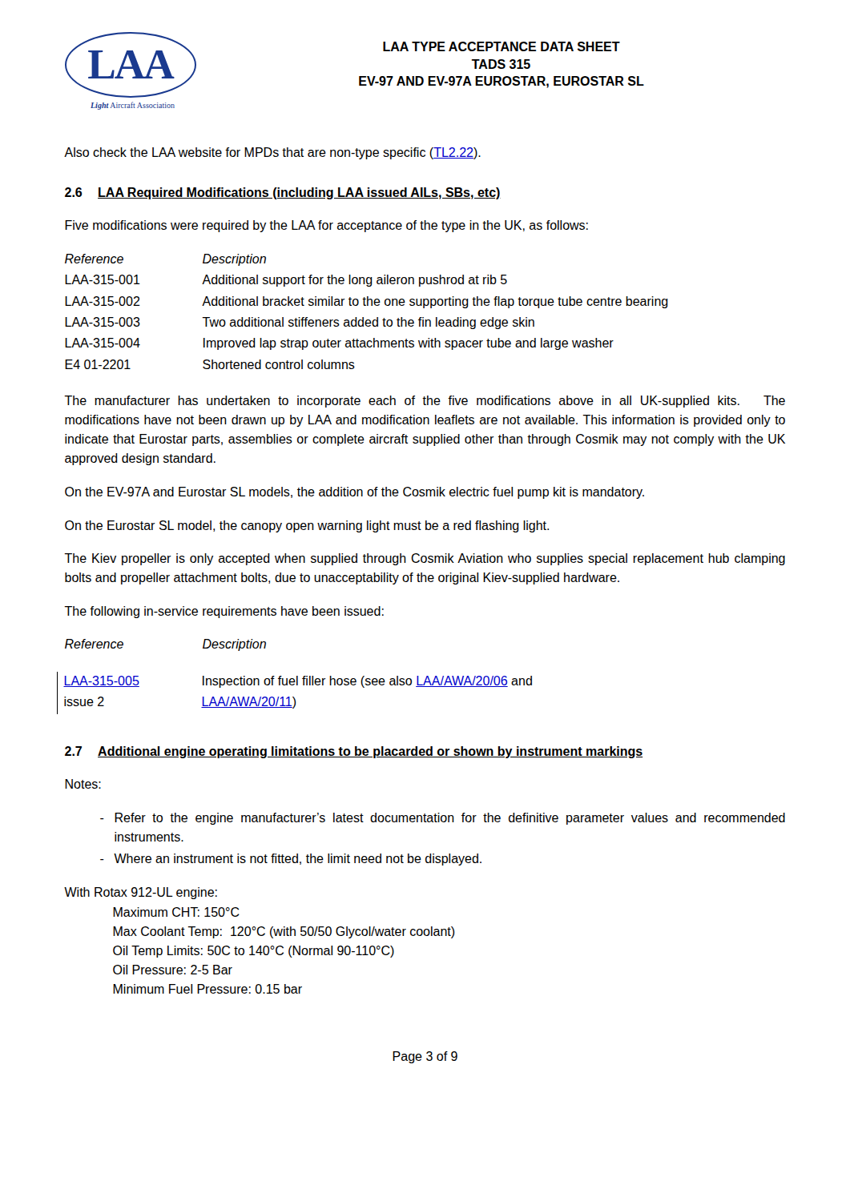LAA
Light Aircraft Association
LAA TYPE ACCEPTANCE DATA SHEET
TADS 315
EV-97 AND EV-97A EUROSTAR, EUROSTAR SL
Also check the LAA website for MPDs that are non-type specific (TL2.22).
2.6 LAA Required Modifications (including LAA issued AILs, SBs, etc)
Five modifications were required by the LAA for acceptance of the type in the UK, as follows:
| Reference | Description |
| LAA-315-001 | Additional support for the long aileron pushrod at rib 5 |
| LAA-315-002 | Additional bracket similar to the one supporting the flap torque tube centre bearing |
| LAA-315-003 | Two additional stiffeners added to the fin leading edge skin |
| LAA-315-004 | Improved lap strap outer attachments with spacer tube and large washer |
| E4 01-2201 | Shortened control columns |
The manufacturer has undertaken to incorporate each of the five modifications above in all UK-supplied kits. The modifications have not been drawn up by LAA and modification leaflets are not available. This information is provided only to indicate that Eurostar parts, assemblies or complete aircraft supplied other than through Cosmik may not comply with the UK approved design standard.
On the EV-97A and Eurostar SL models, the addition of the Cosmik electric fuel pump kit is mandatory.
On the Eurostar SL model, the canopy open warning light must be a red flashing light.
The Kiev propeller is only accepted when supplied through Cosmik Aviation who supplies special replacement hub clamping bolts and propeller attachment bolts, due to unacceptability of the original Kiev-supplied hardware.
The following in-service requirements have been issued:
| Reference | Description |
| LAA-315-005 | Inspection of fuel filler hose (see also LAA/AWA/20/06 and |
| issue 2 | LAA/AWA/20/11 ) |
2.7 Additional engine operating limitations to be placarded or shown by instrument markings
Notes:
Refer to the engine manufacturer’s latest documentation for the definitive parameter values and recommended instruments.
Where an instrument is not fitted, the limit need not be displayed.
With Rotax 912-UL engine:
Maximum CHT: 150°C
Max Coolant Temp: 120°C (with 50/50 Glycol/water coolant)
Oil Temp Limits: 50C to 140°C (Normal 90-110°C)
Oil Pressure: 2-5 Bar
Minimum Fuel Pressure: 0.15 bar
Page 3 of 9